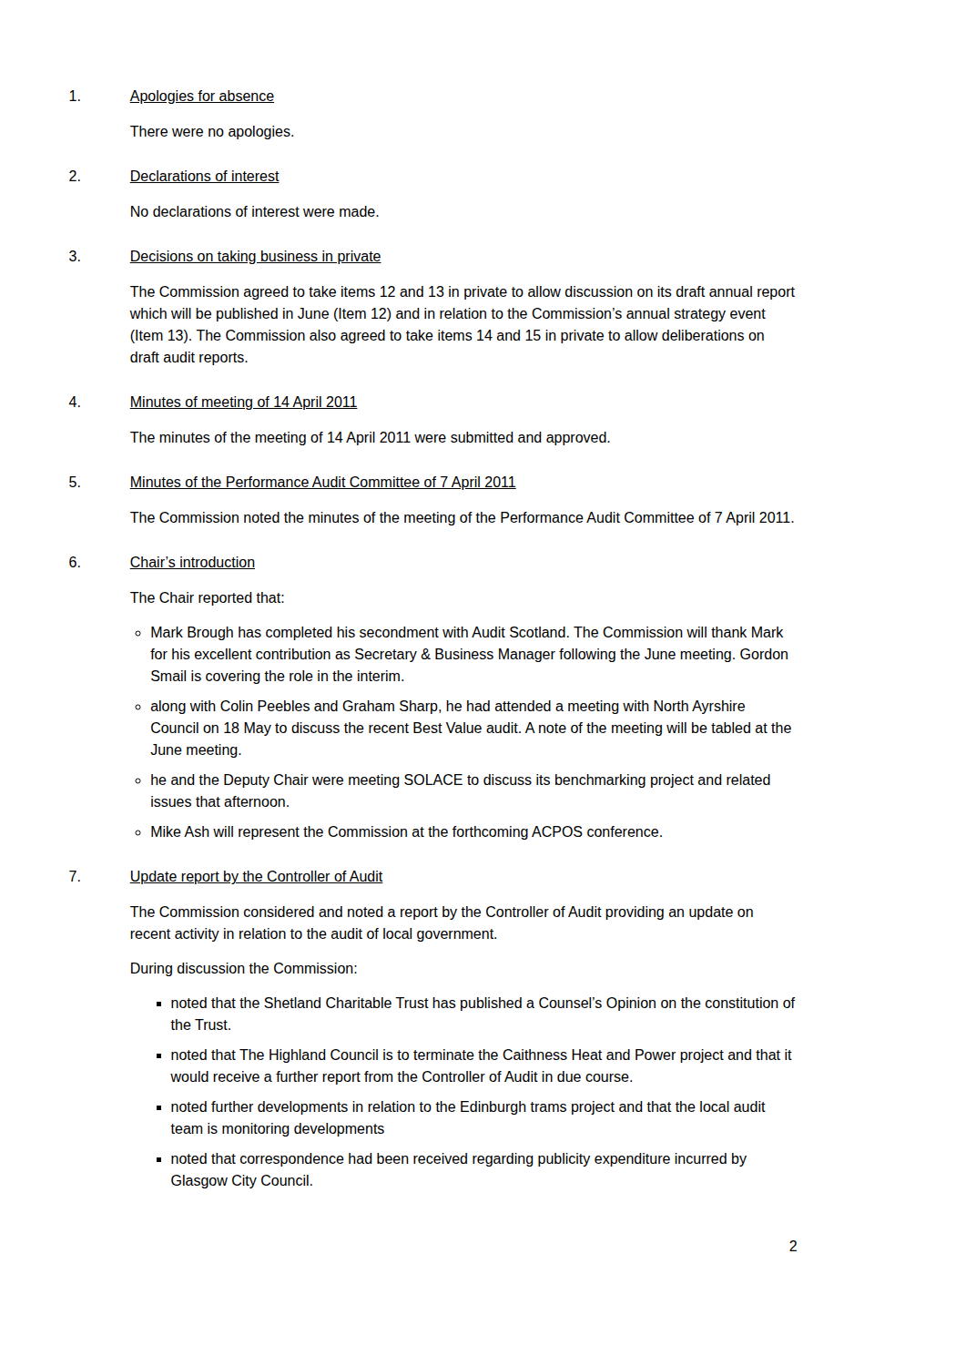Apologies for absence
There were no apologies.
Declarations of interest
No declarations of interest were made.
Decisions on taking business in private
The Commission agreed to take items 12 and 13 in private to allow discussion on its draft annual report which will be published in June (Item 12) and in relation to the Commission’s annual strategy event (Item 13). The Commission also agreed to take items 14 and 15 in private to allow deliberations on draft audit reports.
Minutes of meeting of 14 April 2011
The minutes of the meeting of 14 April 2011 were submitted and approved.
Minutes of the Performance Audit Committee of 7 April 2011
The Commission noted the minutes of the meeting of the Performance Audit Committee of 7 April 2011.
Chair’s introduction
The Chair reported that:
Mark Brough has completed his secondment with Audit Scotland. The Commission will thank Mark for his excellent contribution as Secretary & Business Manager following the June meeting. Gordon Smail is covering the role in the interim.
along with Colin Peebles and Graham Sharp, he had attended a meeting with North Ayrshire Council on 18 May to discuss the recent Best Value audit. A note of the meeting will be tabled at the June meeting.
he and the Deputy Chair were meeting SOLACE to discuss its benchmarking project and related issues that afternoon.
Mike Ash will represent the Commission at the forthcoming ACPOS conference.
Update report by the Controller of Audit
The Commission considered and noted a report by the Controller of Audit providing an update on recent activity in relation to the audit of local government.
During discussion the Commission:
noted that the Shetland Charitable Trust has published a Counsel’s Opinion on the constitution of the Trust.
noted that The Highland Council is to terminate the Caithness Heat and Power project and that it would receive a further report from the Controller of Audit in due course.
noted further developments in relation to the Edinburgh trams project and that the local audit team is monitoring developments
noted that correspondence had been received regarding publicity expenditure incurred by Glasgow City Council.
2